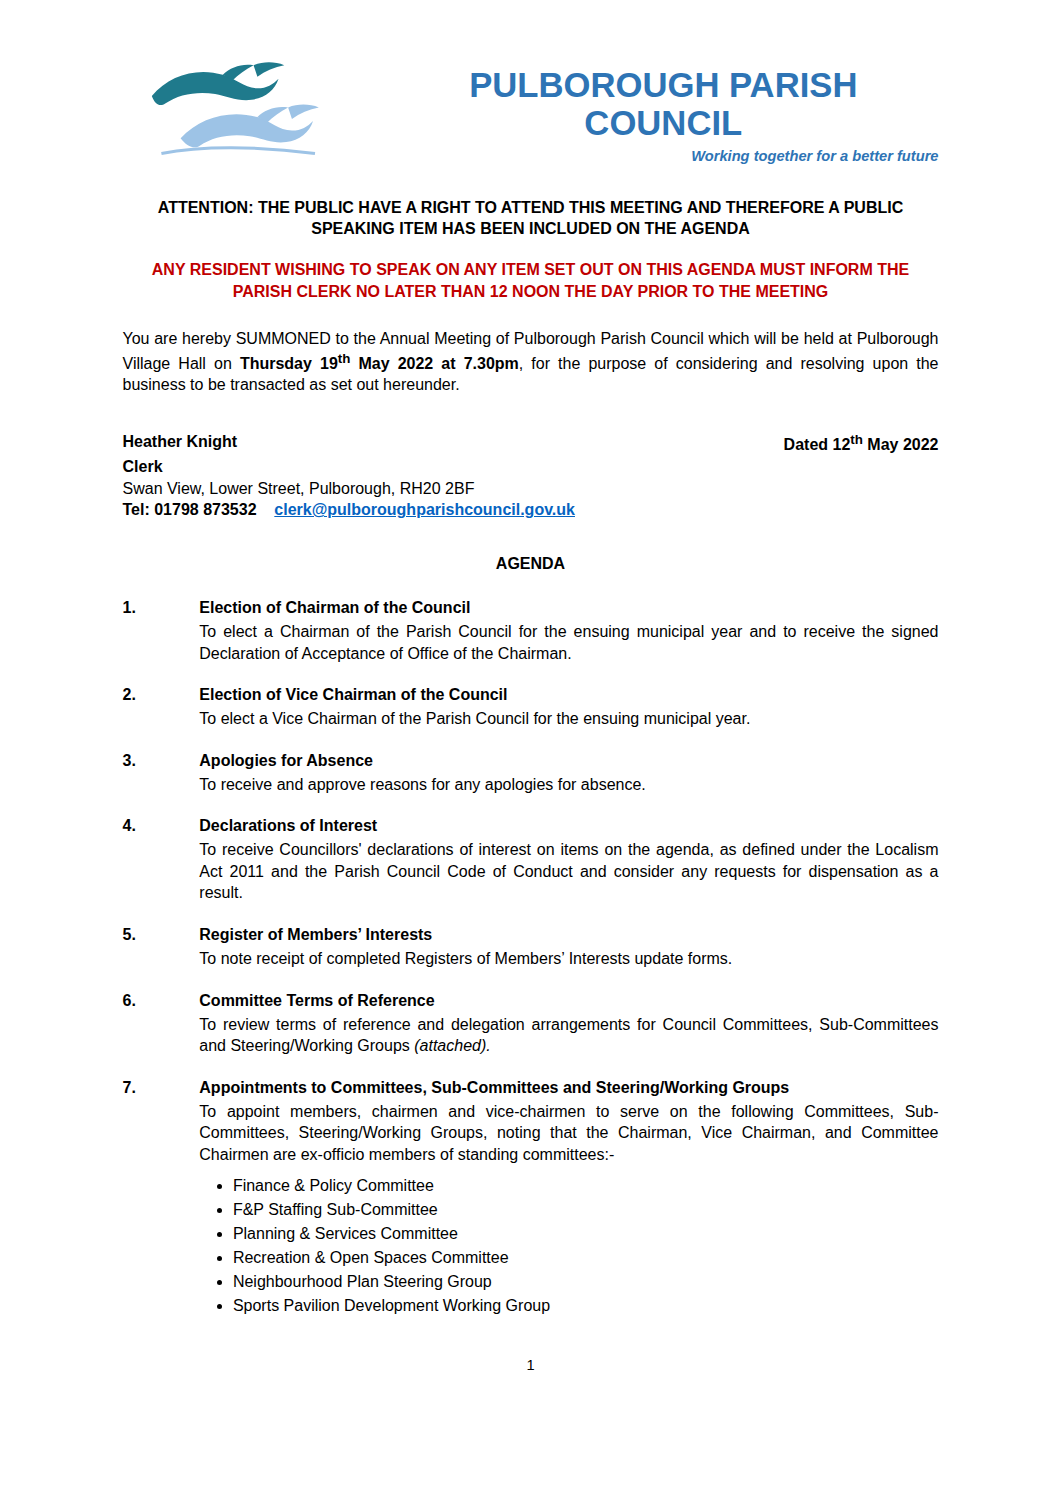PULBOROUGH PARISH
COUNCIL
Working together for a better future
ATTENTION: THE PUBLIC HAVE A RIGHT TO ATTEND THIS MEETING AND THEREFORE A PUBLIC SPEAKING ITEM HAS BEEN INCLUDED ON THE AGENDA
ANY RESIDENT WISHING TO SPEAK ON ANY ITEM SET OUT ON THIS AGENDA MUST INFORM THE PARISH CLERK NO LATER THAN 12 NOON THE DAY PRIOR TO THE MEETING
You are hereby SUMMONED to the Annual Meeting of Pulborough Parish Council which will be held at Pulborough Village Hall on Thursday 19th May 2022 at 7.30pm, for the purpose of considering and resolving upon the business to be transacted as set out hereunder.
Heather Knight Dated 12th May 2022
Clerk
Swan View, Lower Street, Pulborough, RH20 2BF
Tel: 01798 873532 clerk@pulboroughparishcouncil.gov.uk
AGENDA
Election of Chairman of the Council
To elect a Chairman of the Parish Council for the ensuing municipal year and to receive the signed Declaration of Acceptance of Office of the Chairman.
Election of Vice Chairman of the Council
To elect a Vice Chairman of the Parish Council for the ensuing municipal year.
Apologies for Absence
To receive and approve reasons for any apologies for absence.
Declarations of Interest
To receive Councillors' declarations of interest on items on the agenda, as defined under the Localism Act 2011 and the Parish Council Code of Conduct and consider any requests for dispensation as a result.
Register of Members’ Interests
To note receipt of completed Registers of Members’ Interests update forms.
Committee Terms of Reference
To review terms of reference and delegation arrangements for Council Committees, Sub-Committees and Steering/Working Groups (attached).
Appointments to Committees, Sub-Committees and Steering/Working Groups
To appoint members, chairmen and vice-chairmen to serve on the following Committees, Sub-Committees, Steering/Working Groups, noting that the Chairman, Vice Chairman, and Committee Chairmen are ex-officio members of standing committees:-
Finance & Policy Committee
F&P Staffing Sub-Committee
Planning & Services Committee
Recreation & Open Spaces Committee
Neighbourhood Plan Steering Group
Sports Pavilion Development Working Group
1